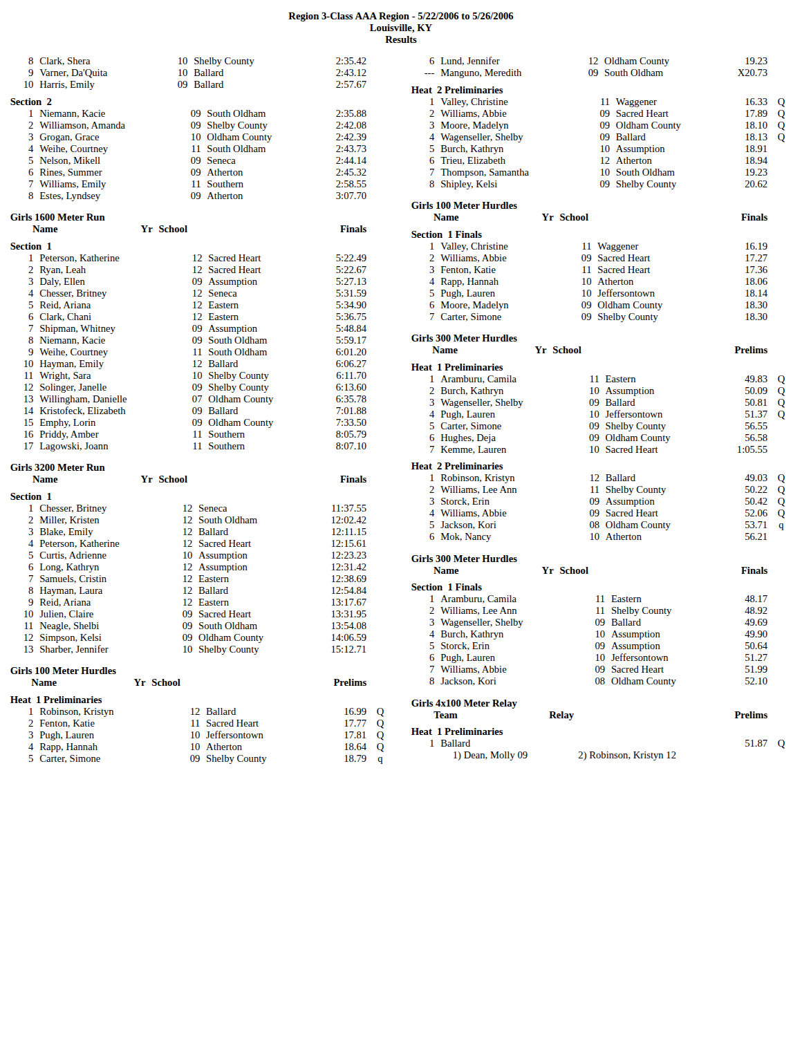Region 3-Class AAA Region - 5/22/2006 to 5/26/2006
Louisville, KY
Results
| 8 | Clark, Shera | 10 | Shelby County | 2:35.42 | |
| 9 | Varner, Da'Quita | 10 | Ballard | 2:43.12 | |
| 10 | Harris, Emily | 09 | Ballard | 2:57.67 | |
Section 2
| 1 | Niemann, Kacie | 09 | South Oldham | 2:35.88 | |
| 2 | Williamson, Amanda | 09 | Shelby County | 2:42.08 | |
| 3 | Grogan, Grace | 10 | Oldham County | 2:42.39 | |
| 4 | Weihe, Courtney | 11 | South Oldham | 2:43.73 | |
| 5 | Nelson, Mikell | 09 | Seneca | 2:44.14 | |
| 6 | Rines, Summer | 09 | Atherton | 2:45.32 | |
| 7 | Williams, Emily | 11 | Southern | 2:58.55 | |
| 8 | Estes, Lyndsey | 09 | Atherton | 3:07.70 | |
Girls 1600 Meter Run
| | Name | Yr | School | Finals | |
Section 1
| 1 | Peterson, Katherine | 12 | Sacred Heart | 5:22.49 | |
| 2 | Ryan, Leah | 12 | Sacred Heart | 5:22.67 | |
| 3 | Daly, Ellen | 09 | Assumption | 5:27.13 | |
| 4 | Chesser, Britney | 12 | Seneca | 5:31.59 | |
| 5 | Reid, Ariana | 12 | Eastern | 5:34.90 | |
| 6 | Clark, Chani | 12 | Eastern | 5:36.75 | |
| 7 | Shipman, Whitney | 09 | Assumption | 5:48.84 | |
| 8 | Niemann, Kacie | 09 | South Oldham | 5:59.17 | |
| 9 | Weihe, Courtney | 11 | South Oldham | 6:01.20 | |
| 10 | Hayman, Emily | 12 | Ballard | 6:06.27 | |
| 11 | Wright, Sara | 10 | Shelby County | 6:11.70 | |
| 12 | Solinger, Janelle | 09 | Shelby County | 6:13.60 | |
| 13 | Willingham, Danielle | 07 | Oldham County | 6:35.78 | |
| 14 | Kristofeck, Elizabeth | 09 | Ballard | 7:01.88 | |
| 15 | Emphy, Lorin | 09 | Oldham County | 7:33.50 | |
| 16 | Priddy, Amber | 11 | Southern | 8:05.79 | |
| 17 | Lagowski, Joann | 11 | Southern | 8:07.10 | |
Girls 3200 Meter Run
| | Name | Yr | School | Finals | |
Section 1
| 1 | Chesser, Britney | 12 | Seneca | 11:37.55 | |
| 2 | Miller, Kristen | 12 | South Oldham | 12:02.42 | |
| 3 | Blake, Emily | 12 | Ballard | 12:11.15 | |
| 4 | Peterson, Katherine | 12 | Sacred Heart | 12:15.61 | |
| 5 | Curtis, Adrienne | 10 | Assumption | 12:23.23 | |
| 6 | Long, Kathryn | 12 | Assumption | 12:31.42 | |
| 7 | Samuels, Cristin | 12 | Eastern | 12:38.69 | |
| 8 | Hayman, Laura | 12 | Ballard | 12:54.84 | |
| 9 | Reid, Ariana | 12 | Eastern | 13:17.67 | |
| 10 | Julien, Claire | 09 | Sacred Heart | 13:31.95 | |
| 11 | Neagle, Shelbi | 09 | South Oldham | 13:54.08 | |
| 12 | Simpson, Kelsi | 09 | Oldham County | 14:06.59 | |
| 13 | Sharber, Jennifer | 10 | Shelby County | 15:12.71 | |
Girls 100 Meter Hurdles
| | Name | Yr | School | Prelims | |
Heat 1 Preliminaries
| 1 | Robinson, Kristyn | 12 | Ballard | 16.99 | Q |
| 2 | Fenton, Katie | 11 | Sacred Heart | 17.77 | Q |
| 3 | Pugh, Lauren | 10 | Jeffersontown | 17.81 | Q |
| 4 | Rapp, Hannah | 10 | Atherton | 18.64 | Q |
| 5 | Carter, Simone | 09 | Shelby County | 18.79 | q |
| 6 | Lund, Jennifer | 12 | Oldham County | 19.23 | |
| --- | Manguno, Meredith | 09 | South Oldham | X20.73 | |
Heat 2 Preliminaries
| 1 | Valley, Christine | 11 | Waggener | 16.33 | Q |
| 2 | Williams, Abbie | 09 | Sacred Heart | 17.89 | Q |
| 3 | Moore, Madelyn | 09 | Oldham County | 18.10 | Q |
| 4 | Wagenseller, Shelby | 09 | Ballard | 18.13 | Q |
| 5 | Burch, Kathryn | 10 | Assumption | 18.91 | |
| 6 | Trieu, Elizabeth | 12 | Atherton | 18.94 | |
| 7 | Thompson, Samantha | 10 | South Oldham | 19.23 | |
| 8 | Shipley, Kelsi | 09 | Shelby County | 20.62 | |
Girls 100 Meter Hurdles
| | Name | Yr | School | Finals | |
Section 1 Finals
| 1 | Valley, Christine | 11 | Waggener | 16.19 | |
| 2 | Williams, Abbie | 09 | Sacred Heart | 17.27 | |
| 3 | Fenton, Katie | 11 | Sacred Heart | 17.36 | |
| 4 | Rapp, Hannah | 10 | Atherton | 18.06 | |
| 5 | Pugh, Lauren | 10 | Jeffersontown | 18.14 | |
| 6 | Moore, Madelyn | 09 | Oldham County | 18.30 | |
| 7 | Carter, Simone | 09 | Shelby County | 18.30 | |
Girls 300 Meter Hurdles
| | Name | Yr | School | Prelims | |
Heat 1 Preliminaries
| 1 | Aramburu, Camila | 11 | Eastern | 49.83 | Q |
| 2 | Burch, Kathryn | 10 | Assumption | 50.09 | Q |
| 3 | Wagenseller, Shelby | 09 | Ballard | 50.81 | Q |
| 4 | Pugh, Lauren | 10 | Jeffersontown | 51.37 | Q |
| 5 | Carter, Simone | 09 | Shelby County | 56.55 | |
| 6 | Hughes, Deja | 09 | Oldham County | 56.58 | |
| 7 | Kemme, Lauren | 10 | Sacred Heart | 1:05.55 | |
Heat 2 Preliminaries
| 1 | Robinson, Kristyn | 12 | Ballard | 49.03 | Q |
| 2 | Williams, Lee Ann | 11 | Shelby County | 50.22 | Q |
| 3 | Storck, Erin | 09 | Assumption | 50.42 | Q |
| 4 | Williams, Abbie | 09 | Sacred Heart | 52.06 | Q |
| 5 | Jackson, Kori | 08 | Oldham County | 53.71 | q |
| 6 | Mok, Nancy | 10 | Atherton | 56.21 | |
Girls 300 Meter Hurdles
| | Name | Yr | School | Finals | |
Section 1 Finals
| 1 | Aramburu, Camila | 11 | Eastern | 48.17 | |
| 2 | Williams, Lee Ann | 11 | Shelby County | 48.92 | |
| 3 | Wagenseller, Shelby | 09 | Ballard | 49.69 | |
| 4 | Burch, Kathryn | 10 | Assumption | 49.90 | |
| 5 | Storck, Erin | 09 | Assumption | 50.64 | |
| 6 | Pugh, Lauren | 10 | Jeffersontown | 51.27 | |
| 7 | Williams, Abbie | 09 | Sacred Heart | 51.99 | |
| 8 | Jackson, Kori | 08 | Oldham County | 52.10 | |
Girls 4x100 Meter Relay
| | Team | | Relay | Prelims | |
Heat 1 Preliminaries
| 1 | Ballard | | | 51.87 | Q |
| | 1) Dean, Molly 09 2) Robinson, Kristyn 12 | | |